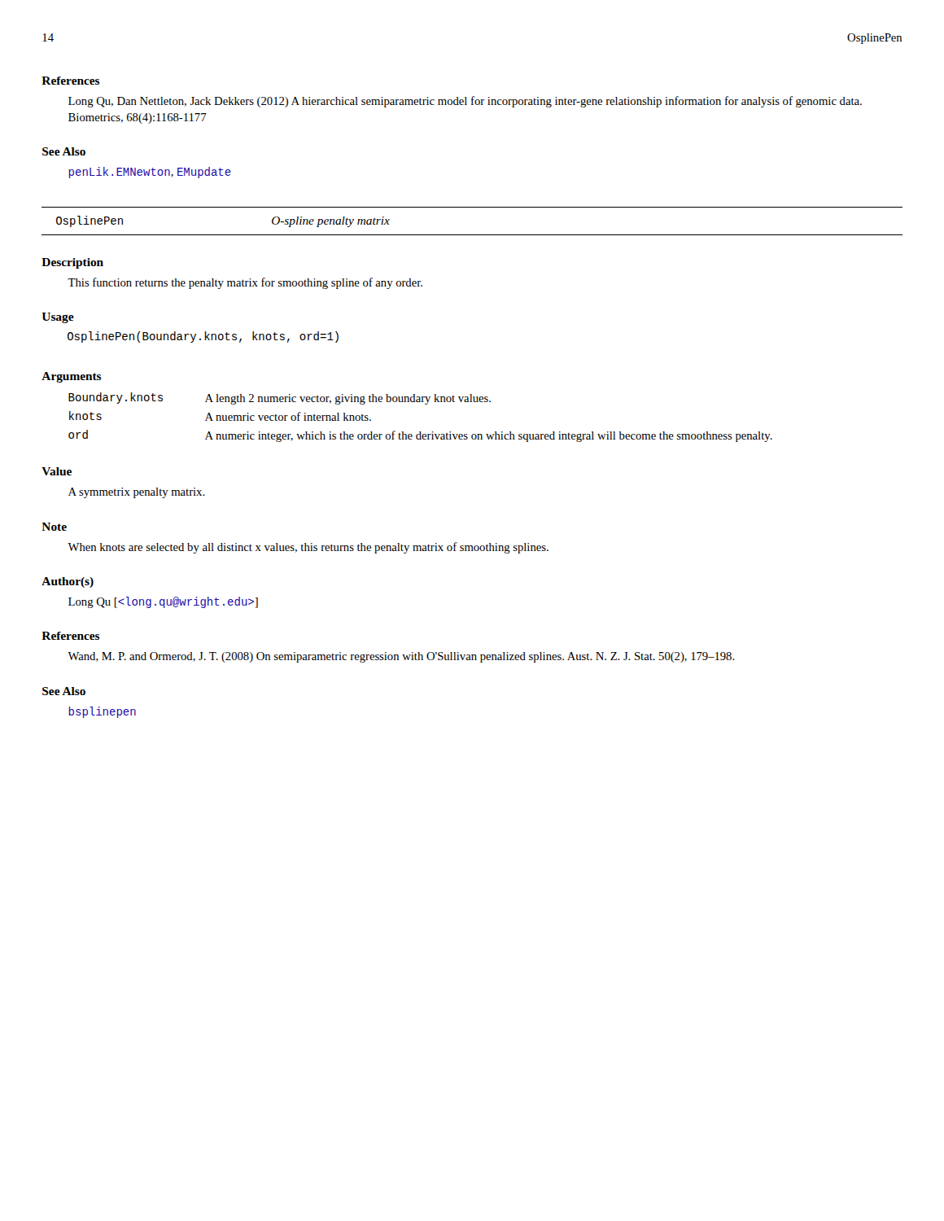14 OsplinePen
References
Long Qu, Dan Nettleton, Jack Dekkers (2012) A hierarchical semiparametric model for incorporating inter-gene relationship information for analysis of genomic data. Biometrics, 68(4):1168-1177
See Also
penLik.EMNewton, EMupdate
OsplinePen O-spline penalty matrix
Description
This function returns the penalty matrix for smoothing spline of any order.
Usage
OsplinePen(Boundary.knots, knots, ord=1)
Arguments
| Boundary.knots | A length 2 numeric vector, giving the boundary knot values. |
| knots | A nuemric vector of internal knots. |
| ord | A numeric integer, which is the order of the derivatives on which squared integral will become the smoothness penalty. |
Value
A symmetrix penalty matrix.
Note
When knots are selected by all distinct x values, this returns the penalty matrix of smoothing splines.
Author(s)
Long Qu [<long.qu@wright.edu>]
References
Wand, M. P. and Ormerod, J. T. (2008) On semiparametric regression with O'Sullivan penalized splines. Aust. N. Z. J. Stat. 50(2), 179–198.
See Also
bsplinepen